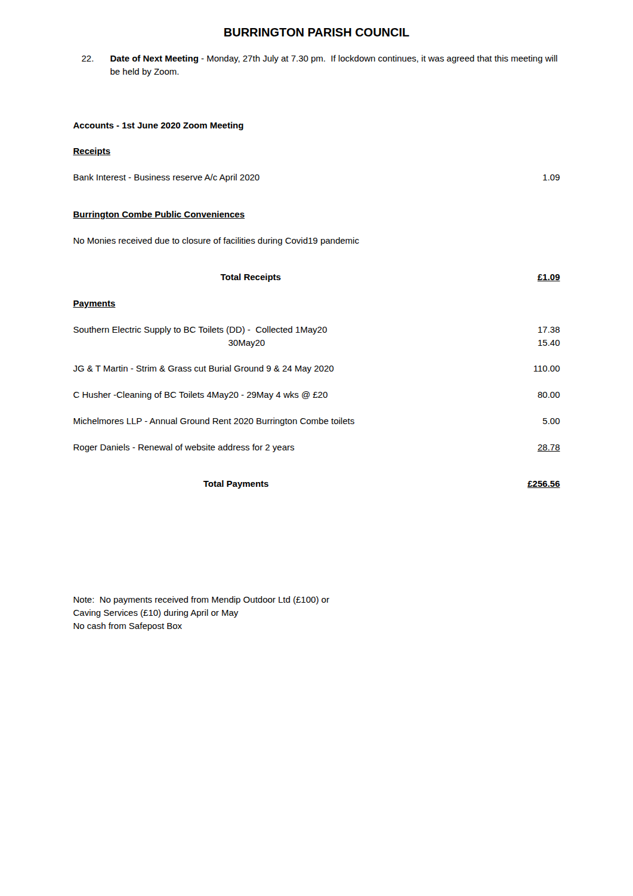BURRINGTON PARISH COUNCIL
22.
Date of Next Meeting - Monday, 27th July at 7.30 pm. If lockdown continues, it was agreed that this meeting will be held by Zoom.
Accounts - 1st June 2020 Zoom Meeting
Receipts
| Bank Interest - Business reserve A/c April 2020 | 1.09 |
Burrington Combe Public Conveniences
| No Monies received due to closure of facilities during Covid19 pandemic | |
| Total Receipts | £1.09 |
Payments
| Southern Electric Supply to BC Toilets (DD) - Collected 1May20 30May20 | 17.38 15.40 |
| JG & T Martin - Strim & Grass cut Burial Ground 9 & 24 May 2020 | 110.00 |
| C Husher -Cleaning of BC Toilets 4May20 - 29May 4 wks @ £20 | 80.00 |
| Michelmores LLP - Annual Ground Rent 2020 Burrington Combe toilets | 5.00 |
| Roger Daniels - Renewal of website address for 2 years | 28.78 |
| Total Payments | £256.56 |
Note: No payments received from Mendip Outdoor Ltd (£100) or
Caving Services (£10) during April or May
No cash from Safepost Box